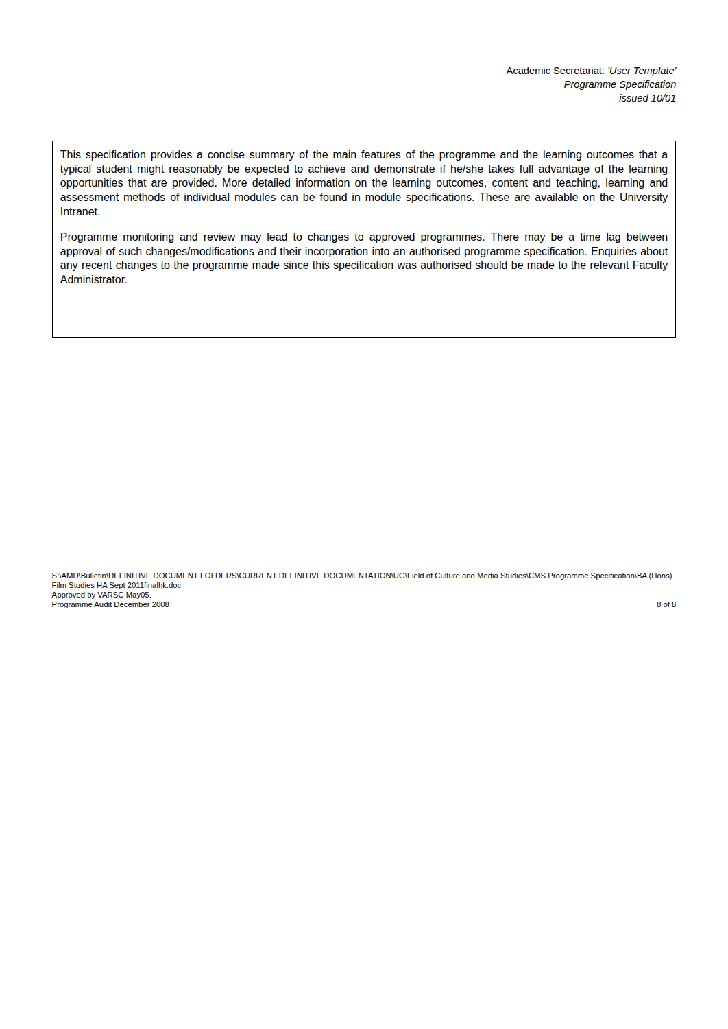Academic Secretariat: 'User Template'
Programme Specification
issued 10/01
This specification provides a concise summary of the main features of the programme and the learning outcomes that a typical student might reasonably be expected to achieve and demonstrate if he/she takes full advantage of the learning opportunities that are provided. More detailed information on the learning outcomes, content and teaching, learning and assessment methods of individual modules can be found in module specifications. These are available on the University Intranet.
Programme monitoring and review may lead to changes to approved programmes. There may be a time lag between approval of such changes/modifications and their incorporation into an authorised programme specification. Enquiries about any recent changes to the programme made since this specification was authorised should be made to the relevant Faculty Administrator.
S:\AMD\Bulletin\DEFINITIVE DOCUMENT FOLDERS\CURRENT DEFINITIVE DOCUMENTATION\UG\Field of Culture and Media Studies\CMS Programme Specification\BA (Hons) Film Studies HA Sept 2011finalhk.doc Approved by VARSC May05. Programme Audit December 20088 of 8